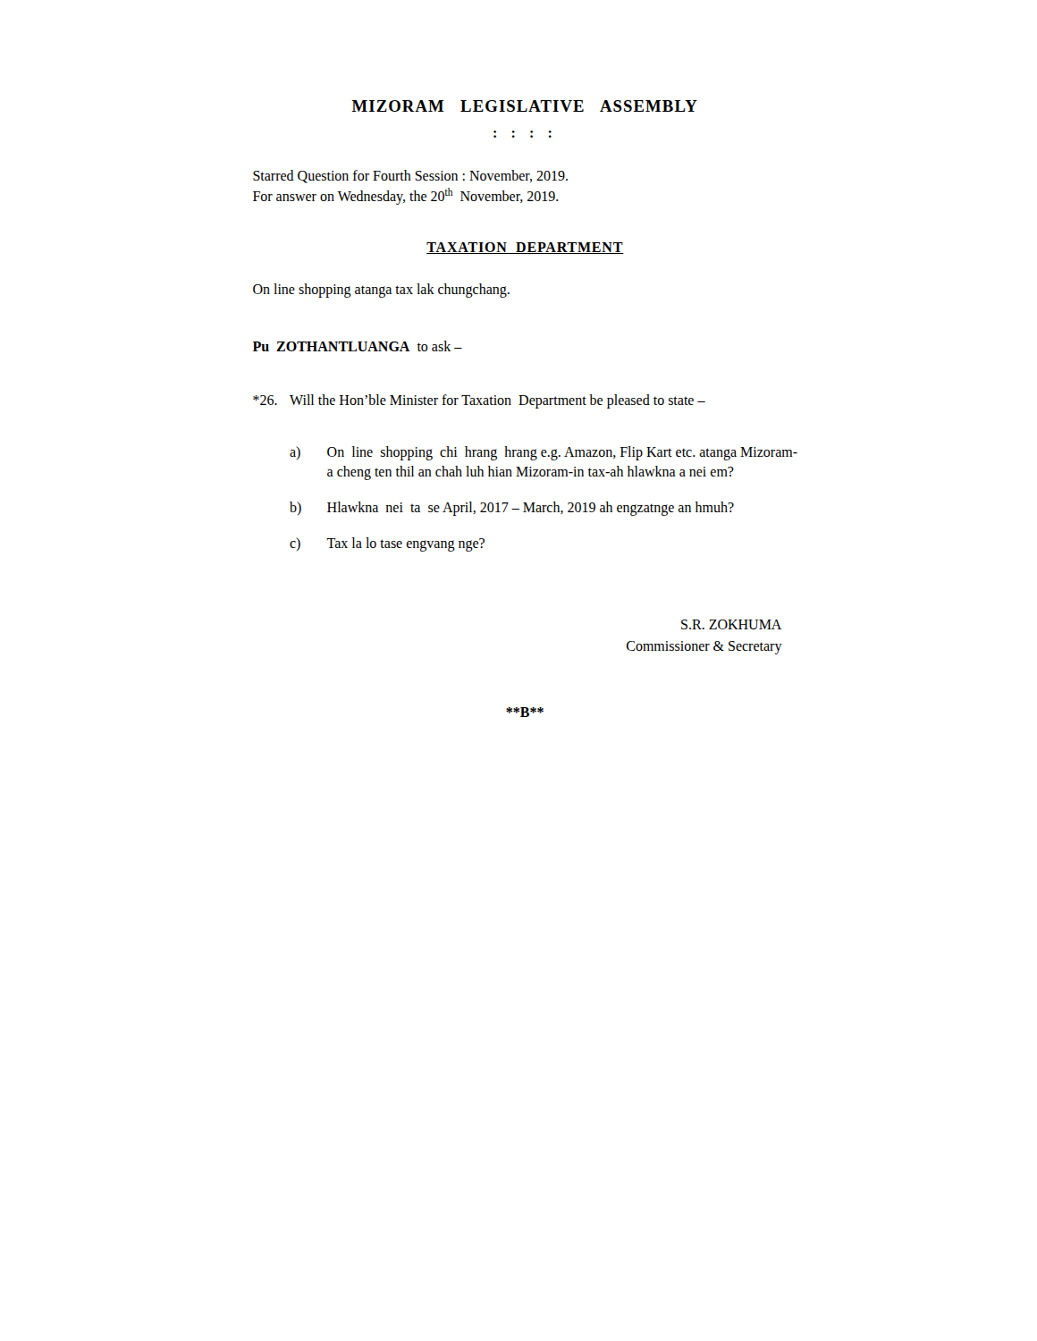MIZORAM LEGISLATIVE ASSEMBLY
: : : :
Starred Question for Fourth Session : November, 2019.
For answer on Wednesday, the 20th November, 2019.
TAXATION DEPARTMENT
On line shopping atanga tax lak chungchang.
Pu ZOTHANTLUANGA to ask –
*26. Will the Hon’ble Minister for Taxation Department be pleased to state –
a) On line shopping chi hrang hrang e.g. Amazon, Flip Kart etc. atanga Mizoram-a cheng ten thil an chah luh hian Mizoram-in tax-ah hlawkna a nei em?
b) Hlawkna nei ta se April, 2017 – March, 2019 ah engzatnge an hmuh?
c) Tax la lo tase engvang nge?
S.R. ZOKHUMA
Commissioner & Secretary
**B**